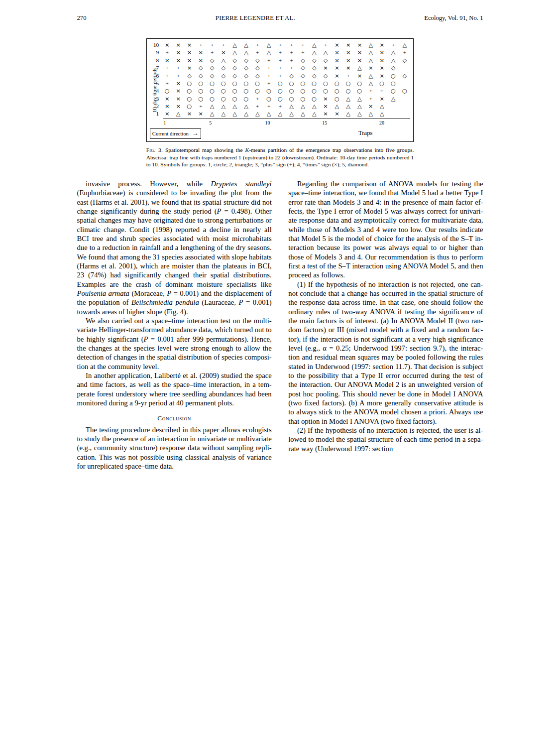270 Pierre Legendre et al. Ecology, Vol. 91, No. 1
10-day time periods
| 10 | × | × | × | + | + | + | △ | △ | + | △ | + | + | + | △ | + | × | × | × | △ | × | + | △ |
| 9 | + | × | × | × | + | × | △ | △ | + | △ | + | + | + | △ | △ | × | × | × | △ | × | △ | + |
| 8 | × | × | × | × | ◇ | △ | ◇ | ◇ | ◇ | + | + | + | ◇ | ◇ | ◇ | × | × | × | △ | × | △ | ◇ |
| 7 | + | + | × | ◇ | ◇ | ◇ | ◇ | ◇ | ◇ | + | + | + | ◇ | ◇ | × | × | × | △ | × | × | ◇ | |
| 6 | + | + | ◇ | ◇ | ◇ | ◇ | ◇ | ◇ | ◇ | + | + | ◇ | ◇ | ◇ | ◇ | × | + | × | △ | × | ○ | ◇ |
| 5 | + | × | ○ | ○ | ○ | ○ | ○ | ○ | ○ | + | ○ | ○ | ○ | ○ | ○ | ○ | ○ | ○ | △ | ○ | ○ | |
| 4 | ○ | × | ○ | ○ | ○ | ○ | ○ | ○ | ○ | ○ | ○ | ○ | ○ | ○ | ○ | ○ | ○ | ○ | + | + | ○ | ○ |
| 3 | × | × | ○ | ○ | ○ | ○ | ○ | ○ | + | ○ | ○ | ○ | ○ | ○ | × | ○ | △ | △ | + | × | △ | |
| 2 | × | × | ○ | + | △ | △ | △ | △ | + | + | + | △ | △ | △ | × | △ | △ | △ | × | △ | | |
| 1 | × | △ | × | × | △ | △ | △ | △ | △ | △ | △ | △ | △ | △ | × | × | △ | △ | △ | △ | | |
1 5 10 15 20
Current direction → Traps
Fig. 3. Spatiotemporal map showing the K-means partition of the emergence trap observations into five groups. Abscissa: trap line with traps numbered 1 (upstream) to 22 (downstream). Ordinate: 10-day time periods numbered 1 to 10. Symbols for groups: 1, circle; 2, triangle; 3, “plus” sign (+); 4, “times” sign (×); 5, diamond.
invasive process. However, while Drypetes standleyi (Euphorbiaceae) is considered to be invading the plot from the east (Harms et al. 2001), we found that its spatial structure did not change significantly during the study period (P = 0.498). Other spatial changes may have originated due to strong perturbations or climatic change. Condit (1998) reported a decline in nearly all BCI tree and shrub species associated with moist microhabitats due to a reduction in rainfall and a lengthening of the dry seasons. We found that among the 31 species associated with slope habitats (Harms et al. 2001), which are moister than the plateaus in BCI, 23 (74%) had significantly changed their spatial distributions. Examples are the crash of dominant moisture specialists like Poulsenia armata (Moraceae, P = 0.001) and the displacement of the population of Beilschmiedia pendula (Lauraceae, P = 0.001) towards areas of higher slope (Fig. 4).
We also carried out a space–time interaction test on the multivariate Hellinger-transformed abundance data, which turned out to be highly significant (P = 0.001 after 999 permutations). Hence, the changes at the species level were strong enough to allow the detection of changes in the spatial distribution of species composition at the community level.
In another application, Laliberté et al. (2009) studied the space and time factors, as well as the space–time interaction, in a temperate forest understory where tree seedling abundances had been monitored during a 9-yr period at 40 permanent plots.
Conclusion
The testing procedure described in this paper allows ecologists to study the presence of an interaction in univariate or multivariate (e.g., community structure) response data without sampling replication. This was not possible using classical analysis of variance for unreplicated space–time data.
Regarding the comparison of ANOVA models for testing the space–time interaction, we found that Model 5 had a better Type I error rate than Models 3 and 4: in the presence of main factor effects, the Type I error of Model 5 was always correct for univariate response data and asymptotically correct for multivariate data, while those of Models 3 and 4 were too low. Our results indicate that Model 5 is the model of choice for the analysis of the S–T interaction because its power was always equal to or higher than those of Models 3 and 4. Our recommendation is thus to perform first a test of the S–T interaction using ANOVA Model 5, and then proceed as follows.
(1) If the hypothesis of no interaction is not rejected, one cannot conclude that a change has occurred in the spatial structure of the response data across time. In that case, one should follow the ordinary rules of two-way ANOVA if testing the significance of the main factors is of interest. (a) In ANOVA Model II (two random factors) or III (mixed model with a fixed and a random factor), if the interaction is not significant at a very high significance level (e.g., α = 0.25; Underwood 1997: section 9.7), the interaction and residual mean squares may be pooled following the rules stated in Underwood (1997: section 11.7). That decision is subject to the possibility that a Type II error occurred during the test of the interaction. Our ANOVA Model 2 is an unweighted version of post hoc pooling. This should never be done in Model I ANOVA (two fixed factors). (b) A more generally conservative attitude is to always stick to the ANOVA model chosen a priori. Always use that option in Model I ANOVA (two fixed factors).
(2) If the hypothesis of no interaction is rejected, the user is allowed to model the spatial structure of each time period in a separate way (Underwood 1997: section